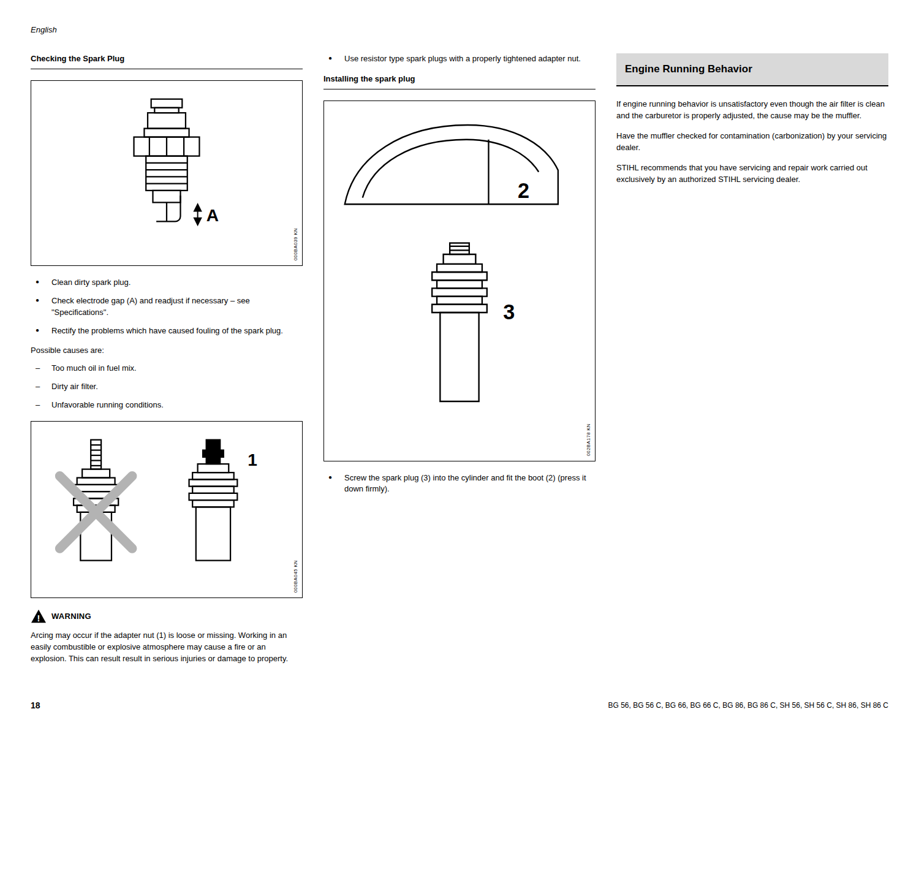English
Checking the Spark Plug
A 000BA039 KN
Clean dirty spark plug.
Check electrode gap (A) and readjust if necessary – see "Specifications".
Rectify the problems which have caused fouling of the spark plug.
Possible causes are:
Too much oil in fuel mix.
Dirty air filter.
Unfavorable running conditions.
1 000BA045 KN
! WARNING
Arcing may occur if the adapter nut (1) is loose or missing. Working in an easily combustible or explosive atmosphere may cause a fire or an explosion. This can result result in serious injuries or damage to property.
Use resistor type spark plugs with a properly tightened adapter nut.
Installing the spark plug
2 3 002BA178 KN
Screw the spark plug (3) into the cylinder and fit the boot (2) (press it down firmly).
Engine Running Behavior
If engine running behavior is unsatisfactory even though the air filter is clean and the carburetor is properly adjusted, the cause may be the muffler.
Have the muffler checked for contamination (carbonization) by your servicing dealer.
STIHL recommends that you have servicing and repair work carried out exclusively by an authorized STIHL servicing dealer.
18
BG 56, BG 56 C, BG 66, BG 66 C, BG 86, BG 86 C, SH 56, SH 56 C, SH 86, SH 86 C